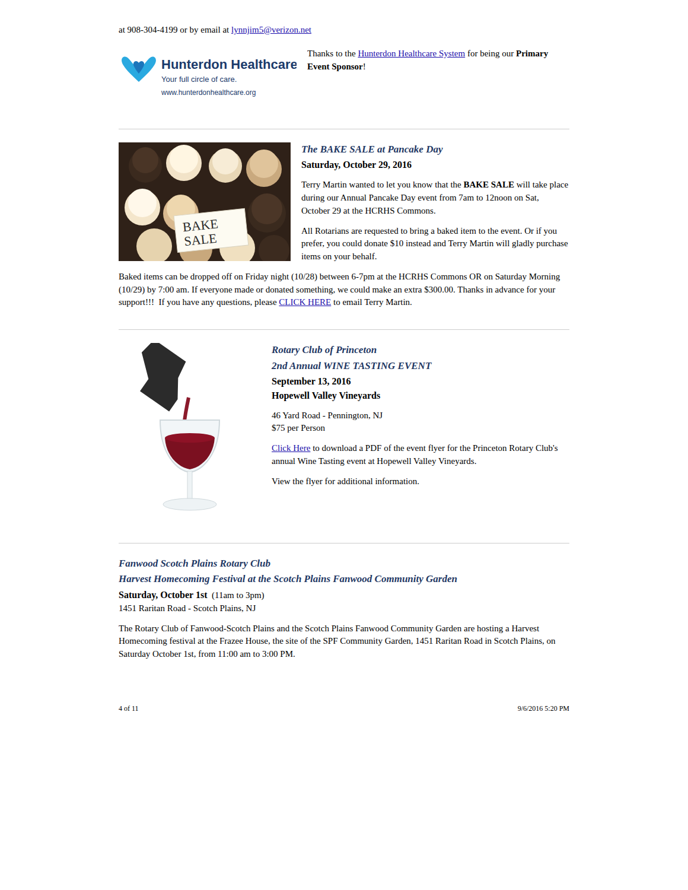at 908-304-4199 or by email at lynnjim5@verizon.net
Hunterdon Healthcare Your full circle of care. www.hunterdonhealthcare.org
Thanks to the Hunterdon Healthcare System for being our Primary Event Sponsor!
BAKE SALE
The BAKE SALE at Pancake Day
Saturday, October 29, 2016
Terry Martin wanted to let you know that the BAKE SALE will take place during our Annual Pancake Day event from 7am to 12noon on Sat, October 29 at the HCRHS Commons.
All Rotarians are requested to bring a baked item to the event. Or if you prefer, you could donate $10 instead and Terry Martin will gladly purchase items on your behalf.
Baked items can be dropped off on Friday night (10/28) between 6-7pm at the HCRHS Commons OR on Saturday Morning (10/29) by 7:00 am. If everyone made or donated something, we could make an extra $300.00. Thanks in advance for your support!!! If you have any questions, please CLICK HERE to email Terry Martin.
Rotary Club of Princeton
2nd Annual WINE TASTING EVENT
September 13, 2016
Hopewell Valley Vineyards
46 Yard Road - Pennington, NJ
$75 per Person
Click Here to download a PDF of the event flyer for the Princeton Rotary Club's annual Wine Tasting event at Hopewell Valley Vineyards.
View the flyer for additional information.
Fanwood Scotch Plains Rotary Club
Harvest Homecoming Festival at the Scotch Plains Fanwood Community Garden
Saturday, October 1st (11am to 3pm)
1451 Raritan Road - Scotch Plains, NJ
The Rotary Club of Fanwood-Scotch Plains and the Scotch Plains Fanwood Community Garden are hosting a Harvest Homecoming festival at the Frazee House, the site of the SPF Community Garden, 1451 Raritan Road in Scotch Plains, on Saturday October 1st, from 11:00 am to 3:00 PM.
4 of 11 9/6/2016 5:20 PM